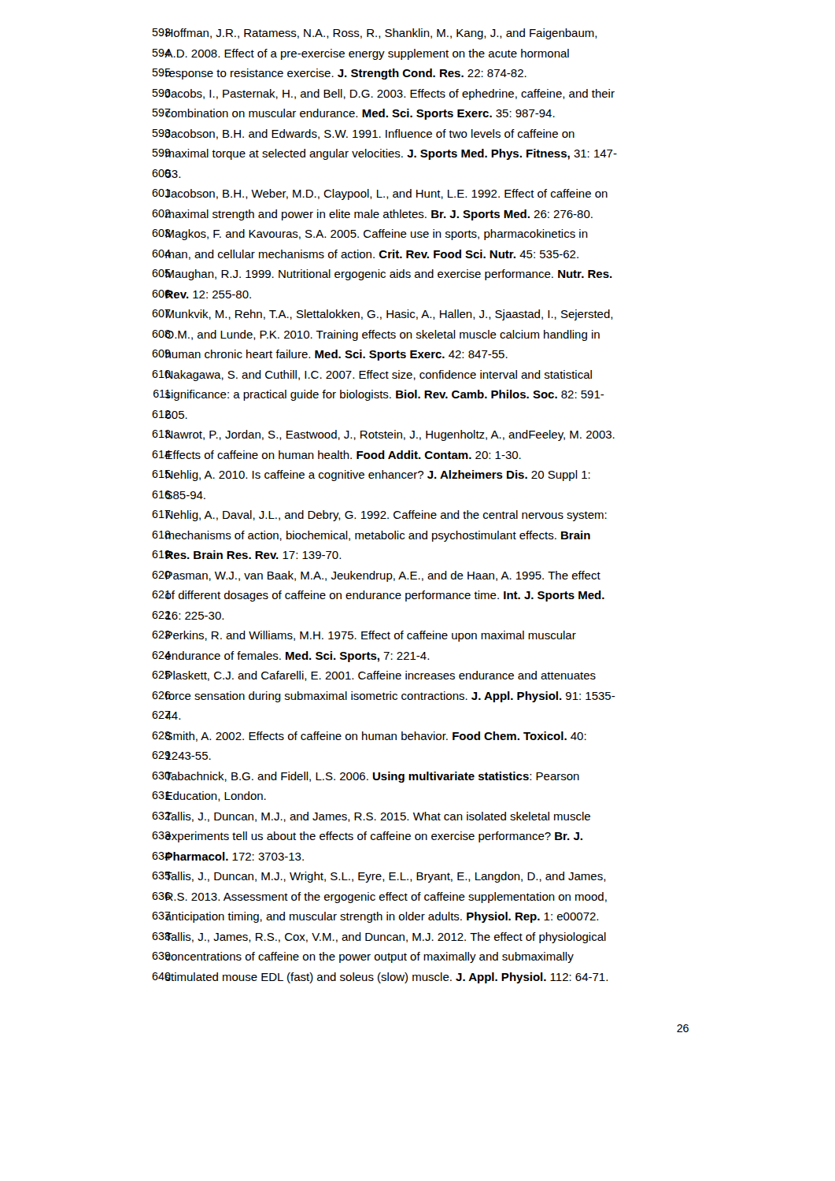Hoffman, J.R., Ratamess, N.A., Ross, R., Shanklin, M., Kang, J., and Faigenbaum,
A.D. 2008. Effect of a pre-exercise energy supplement on the acute hormonal
response to resistance exercise. J. Strength Cond. Res. 22: 874-82.
Jacobs, I., Pasternak, H., and Bell, D.G. 2003. Effects of ephedrine, caffeine, and their
combination on muscular endurance. Med. Sci. Sports Exerc. 35: 987-94.
Jacobson, B.H. and Edwards, S.W. 1991. Influence of two levels of caffeine on
maximal torque at selected angular velocities. J. Sports Med. Phys. Fitness, 31: 147-
53.
Jacobson, B.H., Weber, M.D., Claypool, L., and Hunt, L.E. 1992. Effect of caffeine on
maximal strength and power in elite male athletes. Br. J. Sports Med. 26: 276-80.
Magkos, F. and Kavouras, S.A. 2005. Caffeine use in sports, pharmacokinetics in
man, and cellular mechanisms of action. Crit. Rev. Food Sci. Nutr. 45: 535-62.
Maughan, R.J. 1999. Nutritional ergogenic aids and exercise performance. Nutr. Res.
Rev. 12: 255-80.
Munkvik, M., Rehn, T.A., Slettalokken, G., Hasic, A., Hallen, J., Sjaastad, I., Sejersted,
O.M., and Lunde, P.K. 2010. Training effects on skeletal muscle calcium handling in
human chronic heart failure. Med. Sci. Sports Exerc. 42: 847-55.
Nakagawa, S. and Cuthill, I.C. 2007. Effect size, confidence interval and statistical
significance: a practical guide for biologists. Biol. Rev. Camb. Philos. Soc. 82: 591-
605.
Nawrot, P., Jordan, S., Eastwood, J., Rotstein, J., Hugenholtz, A., andFeeley, M. 2003.
Effects of caffeine on human health. Food Addit. Contam. 20: 1-30.
Nehlig, A. 2010. Is caffeine a cognitive enhancer? J. Alzheimers Dis. 20 Suppl 1:
S85-94.
Nehlig, A., Daval, J.L., and Debry, G. 1992. Caffeine and the central nervous system:
mechanisms of action, biochemical, metabolic and psychostimulant effects. Brain
Res. Brain Res. Rev. 17: 139-70.
Pasman, W.J., van Baak, M.A., Jeukendrup, A.E., and de Haan, A. 1995. The effect
of different dosages of caffeine on endurance performance time. Int. J. Sports Med.
16: 225-30.
Perkins, R. and Williams, M.H. 1975. Effect of caffeine upon maximal muscular
endurance of females. Med. Sci. Sports, 7: 221-4.
Plaskett, C.J. and Cafarelli, E. 2001. Caffeine increases endurance and attenuates
force sensation during submaximal isometric contractions. J. Appl. Physiol. 91: 1535-
44.
Smith, A. 2002. Effects of caffeine on human behavior. Food Chem. Toxicol. 40:
1243-55.
Tabachnick, B.G. and Fidell, L.S. 2006. Using multivariate statistics: Pearson
Education, London.
Tallis, J., Duncan, M.J., and James, R.S. 2015. What can isolated skeletal muscle
experiments tell us about the effects of caffeine on exercise performance? Br. J.
Pharmacol. 172: 3703-13.
Tallis, J., Duncan, M.J., Wright, S.L., Eyre, E.L., Bryant, E., Langdon, D., and James,
R.S. 2013. Assessment of the ergogenic effect of caffeine supplementation on mood,
anticipation timing, and muscular strength in older adults. Physiol. Rep. 1: e00072.
Tallis, J., James, R.S., Cox, V.M., and Duncan, M.J. 2012. The effect of physiological
concentrations of caffeine on the power output of maximally and submaximally
stimulated mouse EDL (fast) and soleus (slow) muscle. J. Appl. Physiol. 112: 64-71.
26